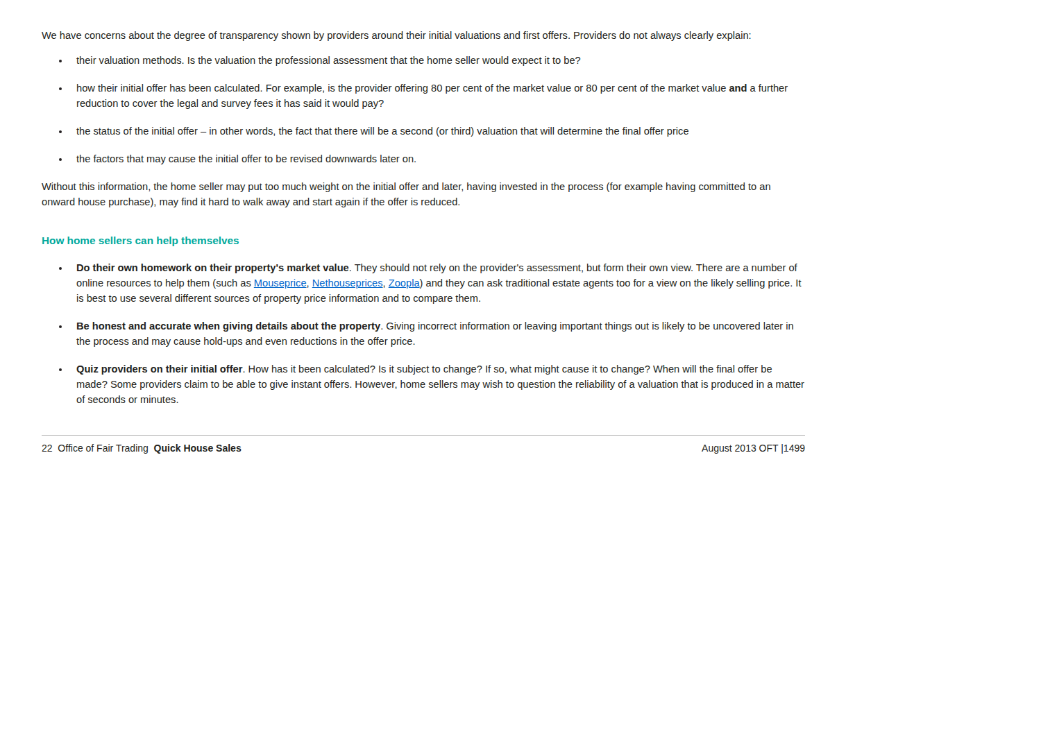We have concerns about the degree of transparency shown by providers around their initial valuations and first offers. Providers do not always clearly explain:
their valuation methods. Is the valuation the professional assessment that the home seller would expect it to be?
how their initial offer has been calculated. For example, is the provider offering 80 per cent of the market value or 80 per cent of the market value and a further reduction to cover the legal and survey fees it has said it would pay?
the status of the initial offer – in other words, the fact that there will be a second (or third) valuation that will determine the final offer price
the factors that may cause the initial offer to be revised downwards later on.
Without this information, the home seller may put too much weight on the initial offer and later, having invested in the process (for example having committed to an onward house purchase), may find it hard to walk away and start again if the offer is reduced.
How home sellers can help themselves
Do their own homework on their property's market value. They should not rely on the provider's assessment, but form their own view. There are a number of online resources to help them (such as Mouseprice, Nethouseprices, Zoopla) and they can ask traditional estate agents too for a view on the likely selling price. It is best to use several different sources of property price information and to compare them.
Be honest and accurate when giving details about the property. Giving incorrect information or leaving important things out is likely to be uncovered later in the process and may cause hold-ups and even reductions in the offer price.
Quiz providers on their initial offer. How has it been calculated? Is it subject to change? If so, what might cause it to change? When will the final offer be made? Some providers claim to be able to give instant offers. However, home sellers may wish to question the reliability of a valuation that is produced in a matter of seconds or minutes.
22 Office of Fair Trading Quick House Sales
August 2013 OFT |1499